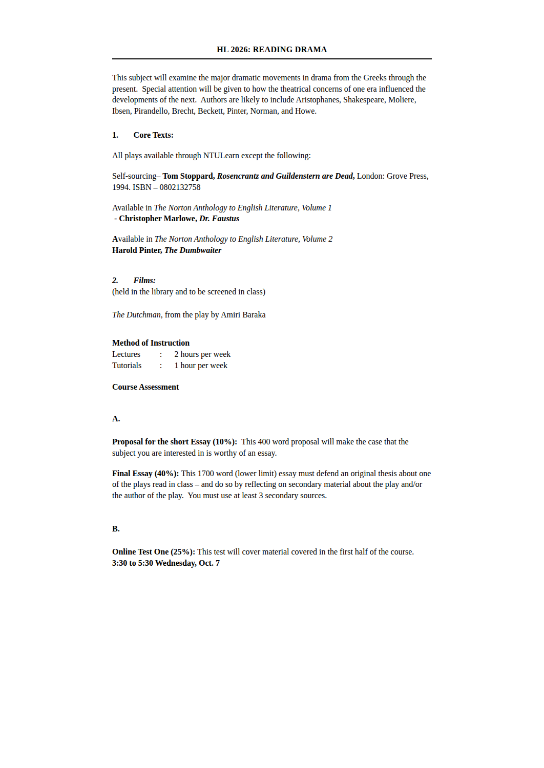HL 2026: READING DRAMA
This subject will examine the major dramatic movements in drama from the Greeks through the present. Special attention will be given to how the theatrical concerns of one era influenced the developments of the next. Authors are likely to include Aristophanes, Shakespeare, Moliere, Ibsen, Pirandello, Brecht, Beckett, Pinter, Norman, and Howe.
1. Core Texts:
All plays available through NTULearn except the following:
Self-sourcing– Tom Stoppard, Rosencrantz and Guildenstern are Dead, London: Grove Press, 1994. ISBN – 0802132758
Available in The Norton Anthology to English Literature, Volume 1
- Christopher Marlowe, Dr. Faustus
Available in The Norton Anthology to English Literature, Volume 2
Harold Pinter, The Dumbwaiter
2. Films:
(held in the library and to be screened in class)
The Dutchman, from the play by Amiri Baraka
Method of Instruction
| Lectures | : | 2 hours per week |
| Tutorials | : | 1 hour per week |
Course Assessment
A.
Proposal for the short Essay (10%): This 400 word proposal will make the case that the subject you are interested in is worthy of an essay.
Final Essay (40%): This 1700 word (lower limit) essay must defend an original thesis about one of the plays read in class – and do so by reflecting on secondary material about the play and/or the author of the play. You must use at least 3 secondary sources.
B.
Online Test One (25%): This test will cover material covered in the first half of the course.
3:30 to 5:30 Wednesday, Oct. 7